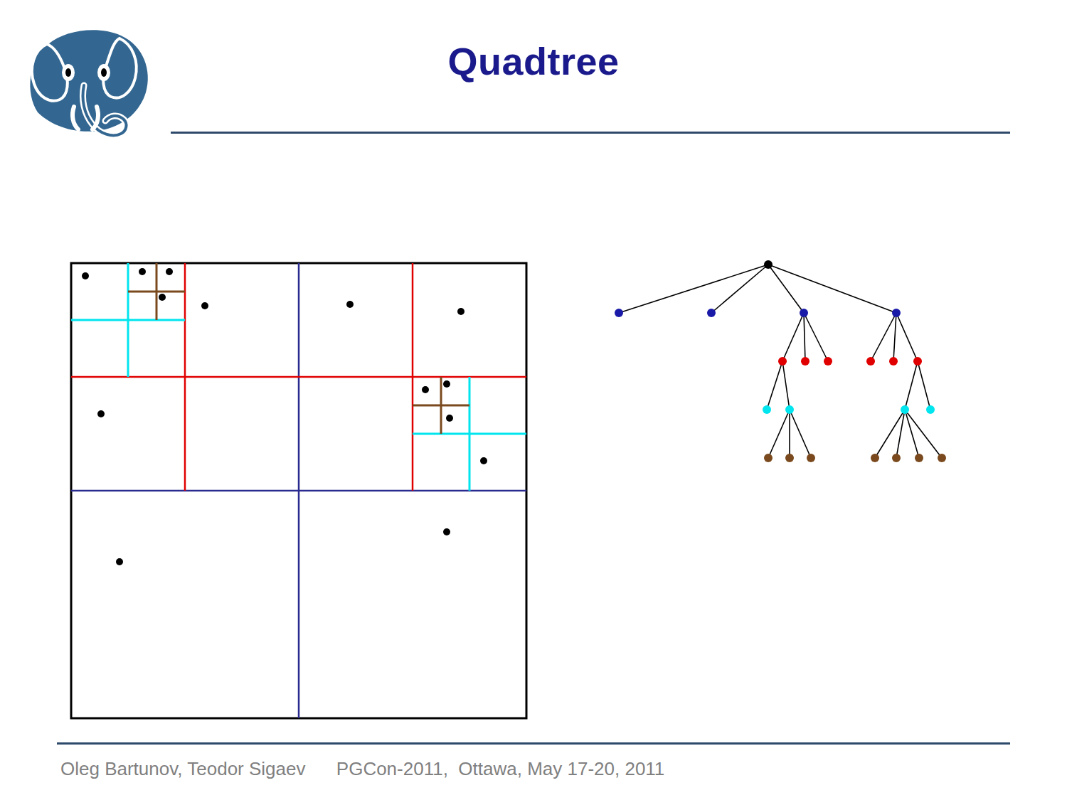Quadtree
Oleg Bartunov, Teodor Sigaev PGCon-2011, Ottawa, May 17-20, 2011